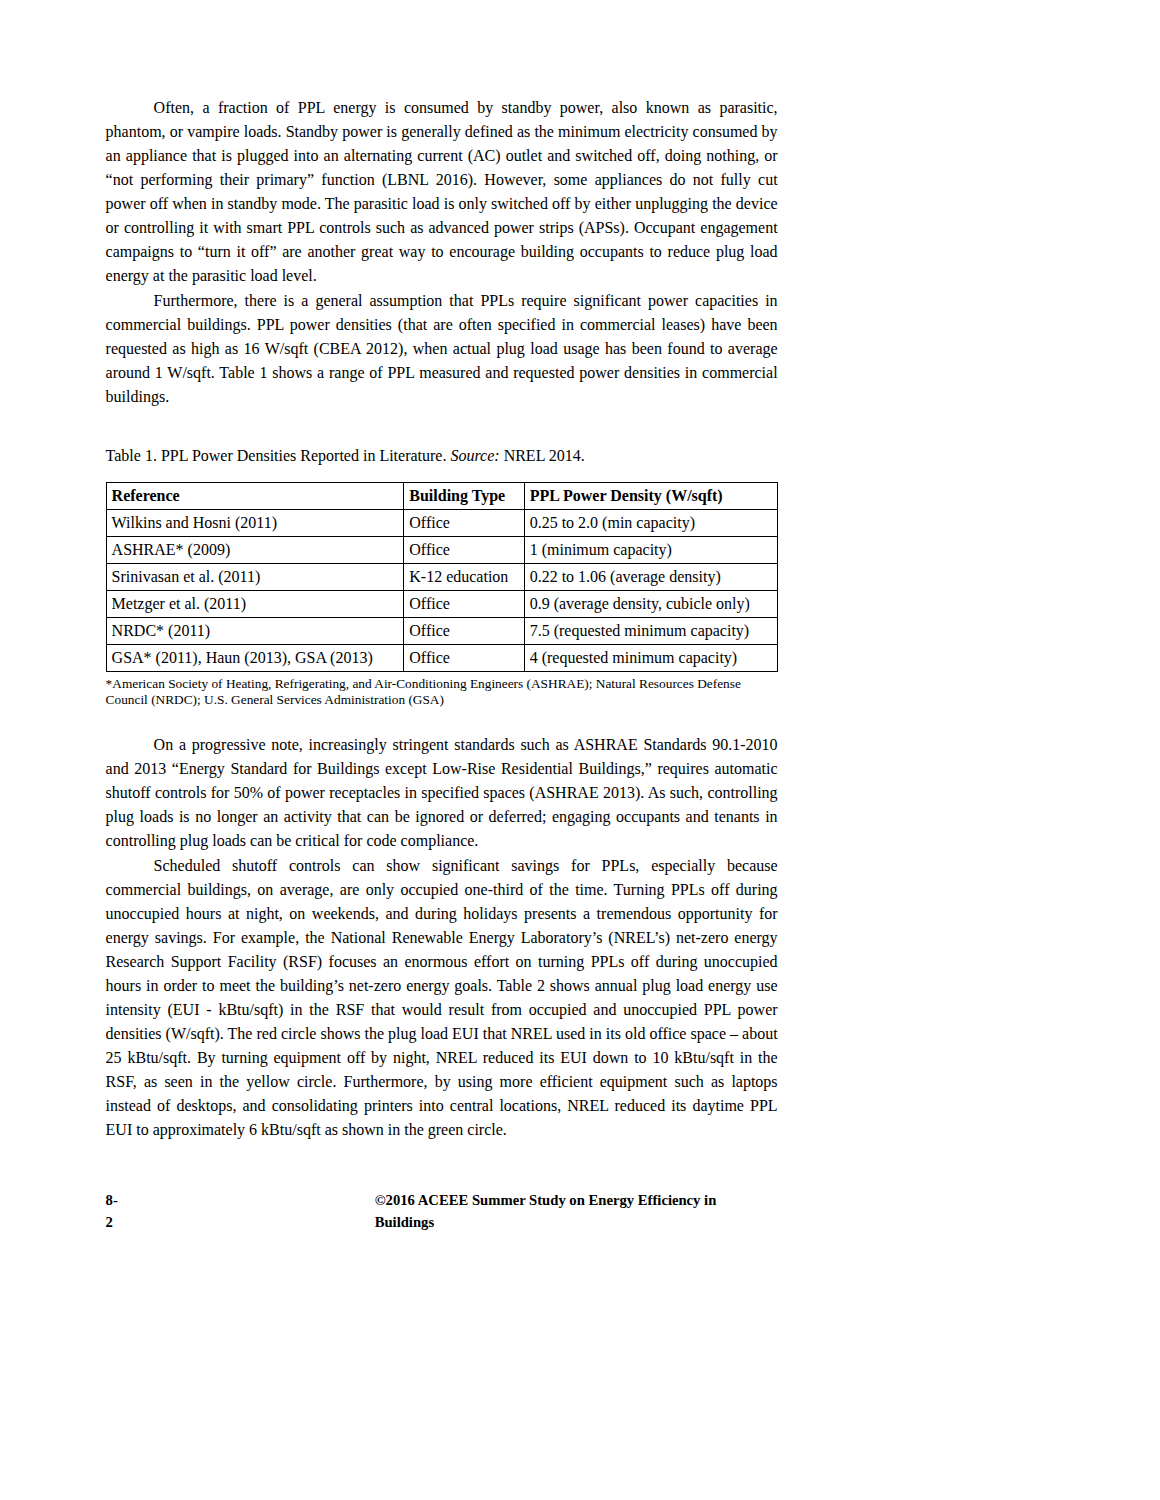Often, a fraction of PPL energy is consumed by standby power, also known as parasitic, phantom, or vampire loads. Standby power is generally defined as the minimum electricity consumed by an appliance that is plugged into an alternating current (AC) outlet and switched off, doing nothing, or “not performing their primary” function (LBNL 2016). However, some appliances do not fully cut power off when in standby mode. The parasitic load is only switched off by either unplugging the device or controlling it with smart PPL controls such as advanced power strips (APSs). Occupant engagement campaigns to “turn it off” are another great way to encourage building occupants to reduce plug load energy at the parasitic load level.
Furthermore, there is a general assumption that PPLs require significant power capacities in commercial buildings. PPL power densities (that are often specified in commercial leases) have been requested as high as 16 W/sqft (CBEA 2012), when actual plug load usage has been found to average around 1 W/sqft. Table 1 shows a range of PPL measured and requested power densities in commercial buildings.
Table 1. PPL Power Densities Reported in Literature. Source: NREL 2014.
| Reference | Building Type | PPL Power Density (W/sqft) |
| --- | --- | --- |
| Wilkins and Hosni (2011) | Office | 0.25 to 2.0 (min capacity) |
| ASHRAE* (2009) | Office | 1 (minimum capacity) |
| Srinivasan et al. (2011) | K-12 education | 0.22 to 1.06 (average density) |
| Metzger et al. (2011) | Office | 0.9 (average density, cubicle only) |
| NRDC* (2011) | Office | 7.5 (requested minimum capacity) |
| GSA* (2011), Haun (2013), GSA (2013) | Office | 4 (requested minimum capacity) |
*American Society of Heating, Refrigerating, and Air-Conditioning Engineers (ASHRAE); Natural Resources Defense Council (NRDC); U.S. General Services Administration (GSA)
On a progressive note, increasingly stringent standards such as ASHRAE Standards 90.1-2010 and 2013 “Energy Standard for Buildings except Low-Rise Residential Buildings,” requires automatic shutoff controls for 50% of power receptacles in specified spaces (ASHRAE 2013). As such, controlling plug loads is no longer an activity that can be ignored or deferred; engaging occupants and tenants in controlling plug loads can be critical for code compliance.
Scheduled shutoff controls can show significant savings for PPLs, especially because commercial buildings, on average, are only occupied one-third of the time. Turning PPLs off during unoccupied hours at night, on weekends, and during holidays presents a tremendous opportunity for energy savings. For example, the National Renewable Energy Laboratory’s (NREL’s) net-zero energy Research Support Facility (RSF) focuses an enormous effort on turning PPLs off during unoccupied hours in order to meet the building’s net-zero energy goals. Table 2 shows annual plug load energy use intensity (EUI - kBtu/sqft) in the RSF that would result from occupied and unoccupied PPL power densities (W/sqft). The red circle shows the plug load EUI that NREL used in its old office space – about 25 kBtu/sqft. By turning equipment off by night, NREL reduced its EUI down to 10 kBtu/sqft in the RSF, as seen in the yellow circle. Furthermore, by using more efficient equipment such as laptops instead of desktops, and consolidating printers into central locations, NREL reduced its daytime PPL EUI to approximately 6 kBtu/sqft as shown in the green circle.
8-2 ©2016 ACEEE Summer Study on Energy Efficiency in Buildings